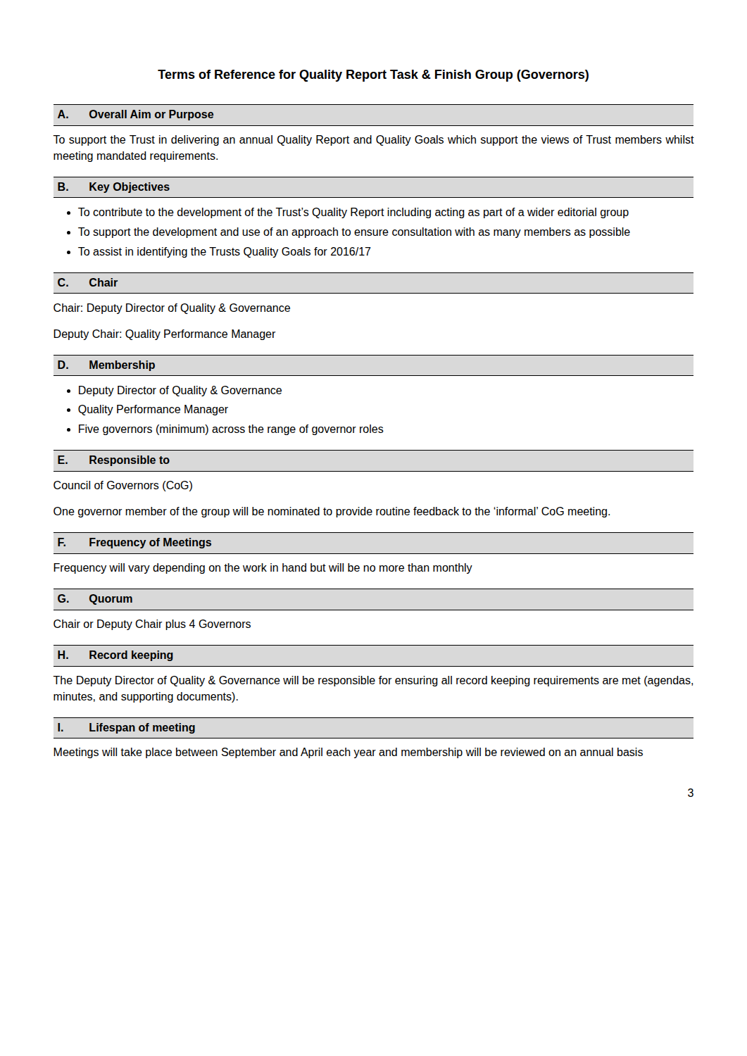Terms of Reference for Quality Report Task & Finish Group (Governors)
A. Overall Aim or Purpose
To support the Trust in delivering an annual Quality Report and Quality Goals which support the views of Trust members whilst meeting mandated requirements.
B. Key Objectives
To contribute to the development of the Trust’s Quality Report including acting as part of a wider editorial group
To support the development and use of an approach to ensure consultation with as many members as possible
To assist in identifying the Trusts Quality Goals for 2016/17
C. Chair
Chair: Deputy Director of Quality & Governance
Deputy Chair: Quality Performance Manager
D. Membership
Deputy Director of Quality & Governance
Quality Performance Manager
Five governors (minimum) across the range of governor roles
E. Responsible to
Council of Governors (CoG)
One governor member of the group will be nominated to provide routine feedback to the ‘informal’ CoG meeting.
F. Frequency of Meetings
Frequency will vary depending on the work in hand but will be no more than monthly
G. Quorum
Chair or Deputy Chair plus 4 Governors
H. Record keeping
The Deputy Director of Quality & Governance will be responsible for ensuring all record keeping requirements are met (agendas, minutes, and supporting documents).
I. Lifespan of meeting
Meetings will take place between September and April each year and membership will be reviewed on an annual basis
3